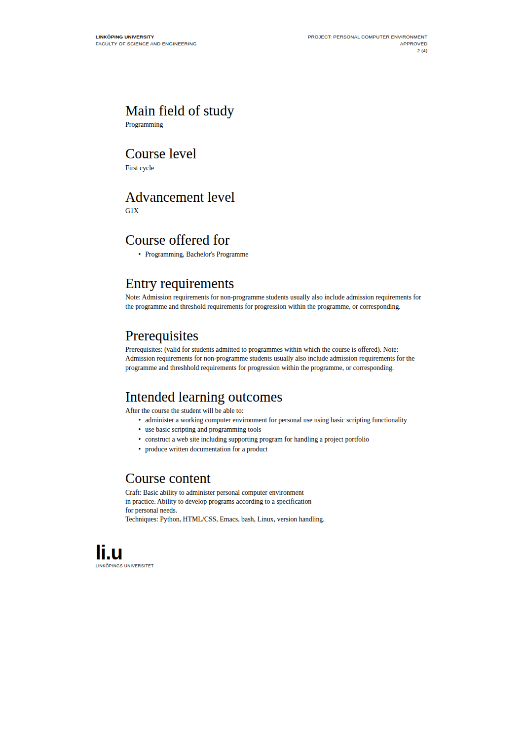Linköping University
Faculty of Science and Engineering
Project: Personal Computer Environment
Approved
2 (4)
Main field of study
Programming
Course level
First cycle
Advancement level
G1X
Course offered for
Programming, Bachelor's Programme
Entry requirements
Note: Admission requirements for non-programme students usually also include admission requirements for the programme and threshold requirements for progression within the programme, or corresponding.
Prerequisites
Prerequisites: (valid for students admitted to programmes within which the course is offered). Note: Admission requirements for non-programme students usually also include admission requirements for the programme and threshhold requirements for progression within the programme, or corresponding.
Intended learning outcomes
After the course the student will be able to:
administer a working computer environment for personal use using basic scripting functionality
use basic scripting and programming tools
construct a web site including supporting program for handling a project portfolio
produce written documentation for a product
Course content
Craft: Basic ability to administer personal computer environment
in practice. Ability to develop programs according to a specification
for personal needs.
Techniques: Python, HTML/CSS, Emacs, bash, Linux, version handling.
li. u
LINKÖPINGS UNIVERSITET